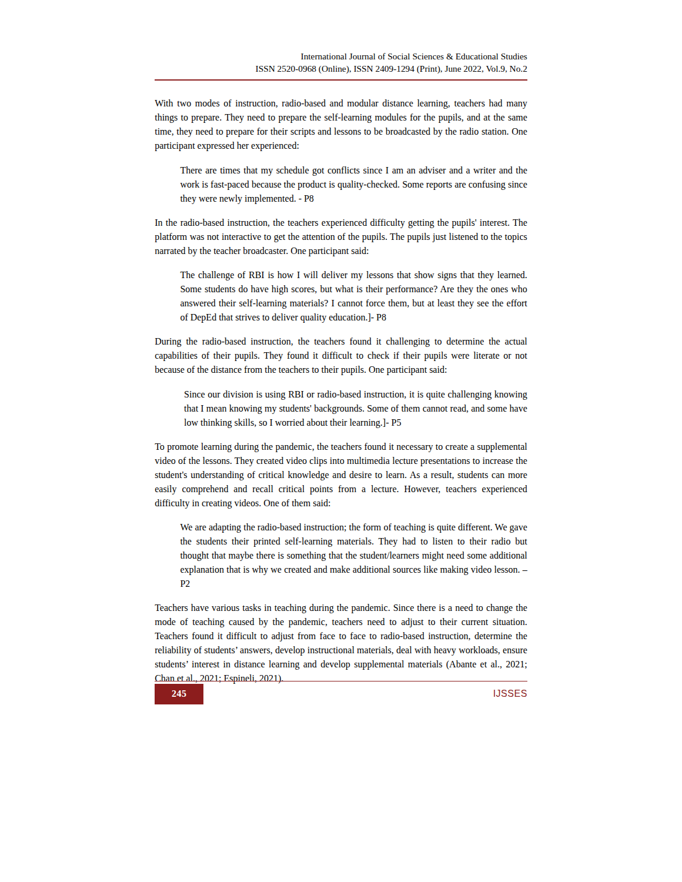International Journal of Social Sciences & Educational Studies ISSN 2520-0968 (Online), ISSN 2409-1294 (Print), June 2022, Vol.9, No.2
With two modes of instruction, radio-based and modular distance learning, teachers had many things to prepare. They need to prepare the self-learning modules for the pupils, and at the same time, they need to prepare for their scripts and lessons to be broadcasted by the radio station. One participant expressed her experienced:
There are times that my schedule got conflicts since I am an adviser and a writer and the work is fast-paced because the product is quality-checked. Some reports are confusing since they were newly implemented. - P8
In the radio-based instruction, the teachers experienced difficulty getting the pupils' interest. The platform was not interactive to get the attention of the pupils. The pupils just listened to the topics narrated by the teacher broadcaster. One participant said:
The challenge of RBI is how I will deliver my lessons that show signs that they learned. Some students do have high scores, but what is their performance? Are they the ones who answered their self-learning materials? I cannot force them, but at least they see the effort of DepEd that strives to deliver quality education.]- P8
During the radio-based instruction, the teachers found it challenging to determine the actual capabilities of their pupils. They found it difficult to check if their pupils were literate or not because of the distance from the teachers to their pupils. One participant said:
Since our division is using RBI or radio-based instruction, it is quite challenging knowing that I mean knowing my students' backgrounds. Some of them cannot read, and some have low thinking skills, so I worried about their learning.]- P5
To promote learning during the pandemic, the teachers found it necessary to create a supplemental video of the lessons. They created video clips into multimedia lecture presentations to increase the student's understanding of critical knowledge and desire to learn. As a result, students can more easily comprehend and recall critical points from a lecture. However, teachers experienced difficulty in creating videos. One of them said:
We are adapting the radio-based instruction; the form of teaching is quite different. We gave the students their printed self-learning materials. They had to listen to their radio but thought that maybe there is something that the student/learners might need some additional explanation that is why we created and make additional sources like making video lesson. – P2
Teachers have various tasks in teaching during the pandemic. Since there is a need to change the mode of teaching caused by the pandemic, teachers need to adjust to their current situation. Teachers found it difficult to adjust from face to face to radio-based instruction, determine the reliability of students’ answers, develop instructional materials, deal with heavy workloads, ensure students’ interest in distance learning and develop supplemental materials (Abante et al., 2021; Chan et al., 2021; Espineli, 2021).
245 IJSSES